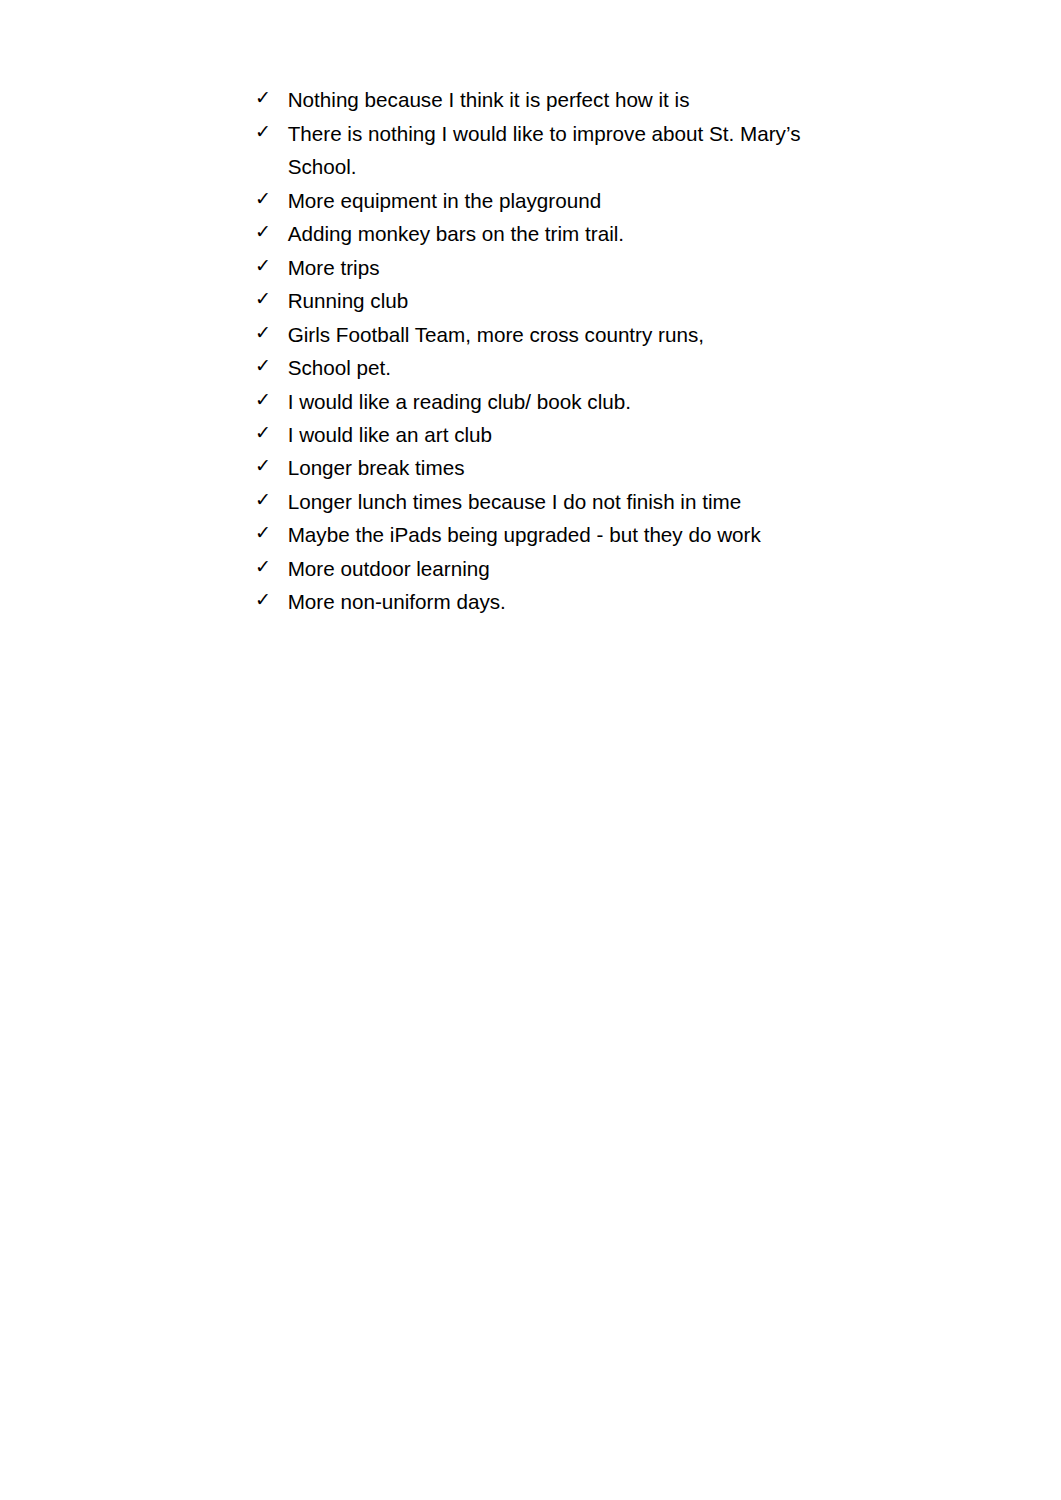Nothing because I think it is perfect how it is
There is nothing I would like to improve about St. Mary’s School.
More equipment in the playground
Adding monkey bars on the trim trail.
More trips
Running club
Girls Football Team, more cross country runs,
School pet.
I would like a reading club/ book club.
I would like an art club
Longer break times
Longer lunch times because I do not finish in time
Maybe the iPads being upgraded - but they do work
More outdoor learning
More non-uniform days.